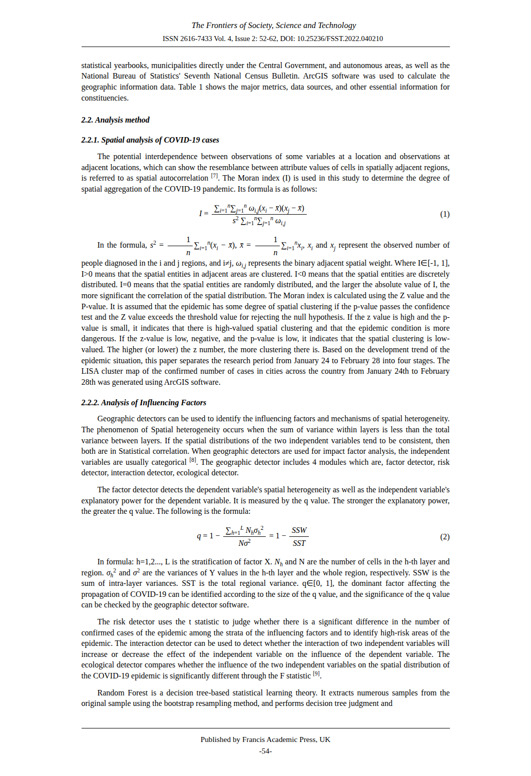The Frontiers of Society, Science and Technology
ISSN 2616-7433 Vol. 4, Issue 2: 52-62, DOI: 10.25236/FSST.2022.040210
statistical yearbooks, municipalities directly under the Central Government, and autonomous areas, as well as the National Bureau of Statistics' Seventh National Census Bulletin. ArcGIS software was used to calculate the geographic information data. Table 1 shows the major metrics, data sources, and other essential information for constituencies.
2.2. Analysis method
2.2.1. Spatial analysis of COVID-19 cases
The potential interdependence between observations of some variables at a location and observations at adjacent locations, which can show the resemblance between attribute values of cells in spatially adjacent regions, is referred to as spatial autocorrelation [7]. The Moran index (I) is used in this study to determine the degree of spatial aggregation of the COVID-19 pandemic. Its formula is as follows:
I = ∑i=1n∑j=1n ωi,j(xi − x̄)(xj − x̄) s2 ∑i=1n∑j=1n ωi,j (1)
In the formula, s2 = 1 n∑i=1n(xi − x̄), x̄ = 1 n∑i=1nxi, xi and xj represent the observed number of people diagnosed in the i and j regions, and i≠j, ωi,j represents the binary adjacent spatial weight. Where I∈[-1, 1], I>0 means that the spatial entities in adjacent areas are clustered. I<0 means that the spatial entities are discretely distributed. I=0 means that the spatial entities are randomly distributed, and the larger the absolute value of I, the more significant the correlation of the spatial distribution. The Moran index is calculated using the Z value and the P-value. It is assumed that the epidemic has some degree of spatial clustering if the p-value passes the confidence test and the Z value exceeds the threshold value for rejecting the null hypothesis. If the z value is high and the p-value is small, it indicates that there is high-valued spatial clustering and that the epidemic condition is more dangerous. If the z-value is low, negative, and the p-value is low, it indicates that the spatial clustering is low-valued. The higher (or lower) the z number, the more clustering there is. Based on the development trend of the epidemic situation, this paper separates the research period from January 24 to February 28 into four stages. The LISA cluster map of the confirmed number of cases in cities across the country from January 24th to February 28th was generated using ArcGIS software.
2.2.2. Analysis of Influencing Factors
Geographic detectors can be used to identify the influencing factors and mechanisms of spatial heterogeneity. The phenomenon of Spatial heterogeneity occurs when the sum of variance within layers is less than the total variance between layers. If the spatial distributions of the two independent variables tend to be consistent, then both are in Statistical correlation. When geographic detectors are used for impact factor analysis, the independent variables are usually categorical [8]. The geographic detector includes 4 modules which are, factor detector, risk detector, interaction detector, ecological detector.
The factor detector detects the dependent variable's spatial heterogeneity as well as the independent variable's explanatory power for the dependent variable. It is measured by the q value. The stronger the explanatory power, the greater the q value. The following is the formula:
q = 1 − ∑h=1L Nhσh2 Nσ2 = 1 − SSW SST (2)
In formula: h=1,2..., L is the stratification of factor X. Nh and N are the number of cells in the h-th layer and region. σh2 and σ2 are the variances of Y values in the h-th layer and the whole region, respectively. SSW is the sum of intra-layer variances. SST is the total regional variance. q∈[0, 1], the dominant factor affecting the propagation of COVID-19 can be identified according to the size of the q value, and the significance of the q value can be checked by the geographic detector software.
The risk detector uses the t statistic to judge whether there is a significant difference in the number of confirmed cases of the epidemic among the strata of the influencing factors and to identify high-risk areas of the epidemic. The interaction detector can be used to detect whether the interaction of two independent variables will increase or decrease the effect of the independent variable on the influence of the dependent variable. The ecological detector compares whether the influence of the two independent variables on the spatial distribution of the COVID-19 epidemic is significantly different through the F statistic [9].
Random Forest is a decision tree-based statistical learning theory. It extracts numerous samples from the original sample using the bootstrap resampling method, and performs decision tree judgment and
Published by Francis Academic Press, UK
-54-